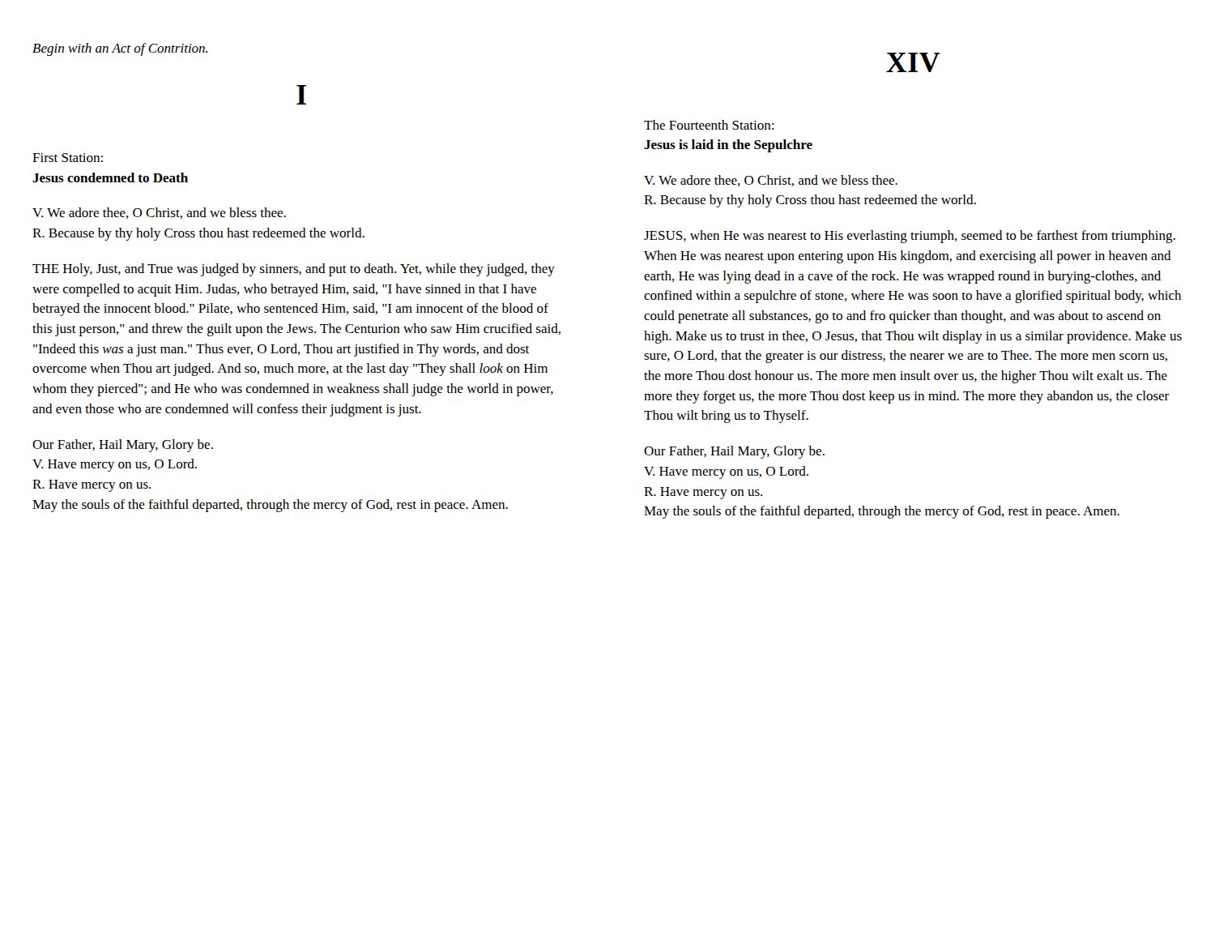Begin with an Act of Contrition.
I
First Station:
Jesus condemned to Death
V. We adore thee, O Christ, and we bless thee. R. Because by thy holy Cross thou hast redeemed the world.
THE Holy, Just, and True was judged by sinners, and put to death. Yet, while they judged, they were compelled to acquit Him. Judas, who betrayed Him, said, "I have sinned in that I have betrayed the innocent blood." Pilate, who sentenced Him, said, "I am innocent of the blood of this just person," and threw the guilt upon the Jews. The Centurion who saw Him crucified said, "Indeed this was a just man." Thus ever, O Lord, Thou art justified in Thy words, and dost overcome when Thou art judged. And so, much more, at the last day "They shall look on Him whom they pierced"; and He who was condemned in weakness shall judge the world in power, and even those who are condemned will confess their judgment is just.
Our Father, Hail Mary, Glory be. V. Have mercy on us, O Lord. R. Have mercy on us. May the souls of the faithful departed, through the mercy of God, rest in peace. Amen.
XIV
The Fourteenth Station:
Jesus is laid in the Sepulchre
V. We adore thee, O Christ, and we bless thee. R. Because by thy holy Cross thou hast redeemed the world.
JESUS, when He was nearest to His everlasting triumph, seemed to be farthest from triumphing. When He was nearest upon entering upon His kingdom, and exercising all power in heaven and earth, He was lying dead in a cave of the rock. He was wrapped round in burying-clothes, and confined within a sepulchre of stone, where He was soon to have a glorified spiritual body, which could penetrate all substances, go to and fro quicker than thought, and was about to ascend on high. Make us to trust in thee, O Jesus, that Thou wilt display in us a similar providence. Make us sure, O Lord, that the greater is our distress, the nearer we are to Thee. The more men scorn us, the more Thou dost honour us. The more men insult over us, the higher Thou wilt exalt us. The more they forget us, the more Thou dost keep us in mind. The more they abandon us, the closer Thou wilt bring us to Thyself.
Our Father, Hail Mary, Glory be. V. Have mercy on us, O Lord. R. Have mercy on us. May the souls of the faithful departed, through the mercy of God, rest in peace. Amen.